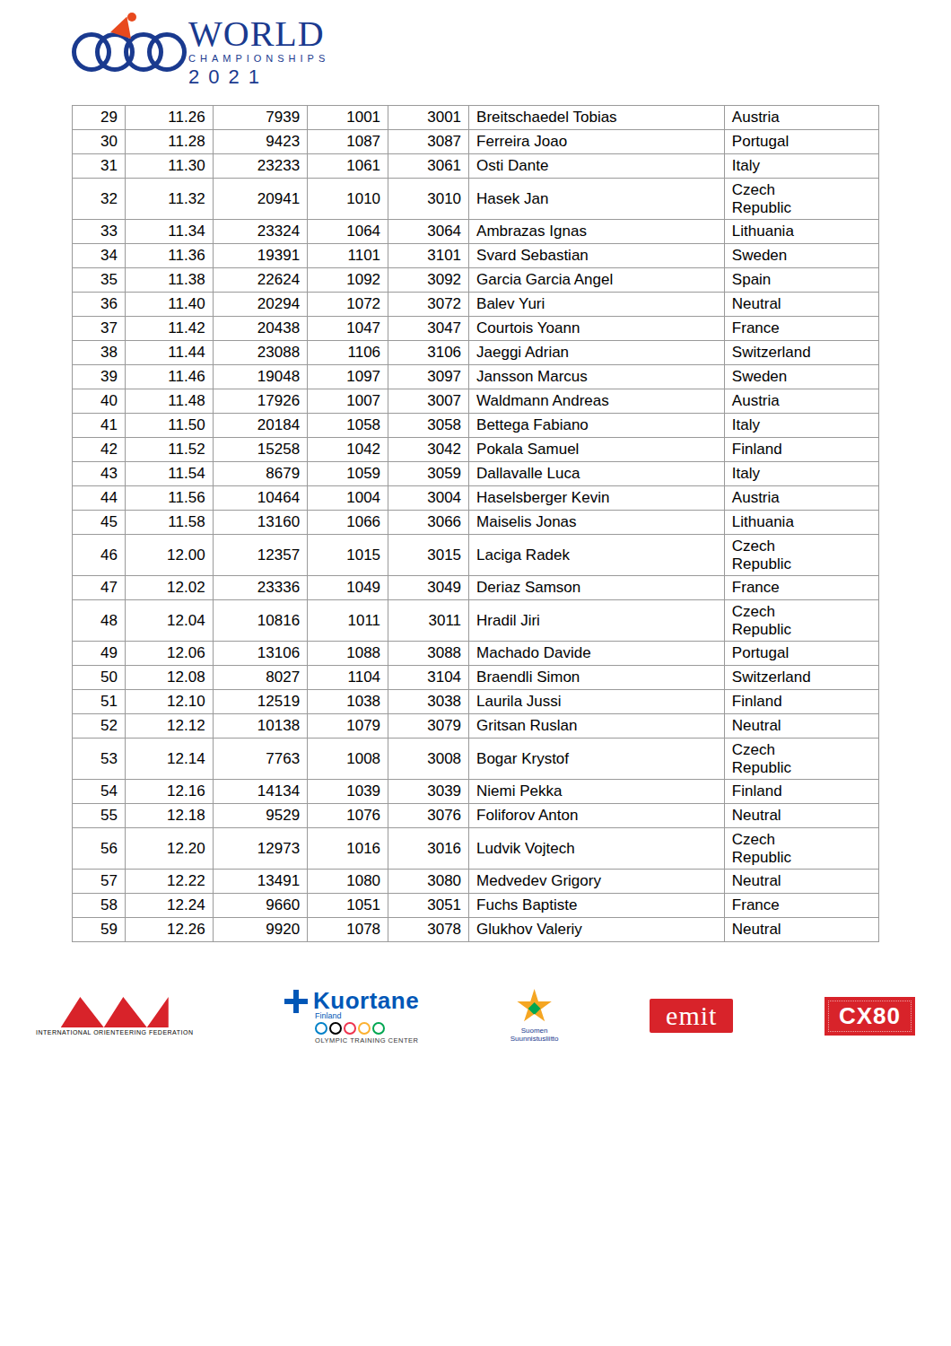WORLD
CHAMPIONSHIPS
2021
| 29 | 11.26 | 7939 | 1001 | 3001 | Breitschaedel Tobias | Austria |
| 30 | 11.28 | 9423 | 1087 | 3087 | Ferreira Joao | Portugal |
| 31 | 11.30 | 23233 | 1061 | 3061 | Osti Dante | Italy |
| 32 | 11.32 | 20941 | 1010 | 3010 | Hasek Jan | Czech Republic |
| 33 | 11.34 | 23324 | 1064 | 3064 | Ambrazas Ignas | Lithuania |
| 34 | 11.36 | 19391 | 1101 | 3101 | Svard Sebastian | Sweden |
| 35 | 11.38 | 22624 | 1092 | 3092 | Garcia Garcia Angel | Spain |
| 36 | 11.40 | 20294 | 1072 | 3072 | Balev Yuri | Neutral |
| 37 | 11.42 | 20438 | 1047 | 3047 | Courtois Yoann | France |
| 38 | 11.44 | 23088 | 1106 | 3106 | Jaeggi Adrian | Switzerland |
| 39 | 11.46 | 19048 | 1097 | 3097 | Jansson Marcus | Sweden |
| 40 | 11.48 | 17926 | 1007 | 3007 | Waldmann Andreas | Austria |
| 41 | 11.50 | 20184 | 1058 | 3058 | Bettega Fabiano | Italy |
| 42 | 11.52 | 15258 | 1042 | 3042 | Pokala Samuel | Finland |
| 43 | 11.54 | 8679 | 1059 | 3059 | Dallavalle Luca | Italy |
| 44 | 11.56 | 10464 | 1004 | 3004 | Haselsberger Kevin | Austria |
| 45 | 11.58 | 13160 | 1066 | 3066 | Maiselis Jonas | Lithuania |
| 46 | 12.00 | 12357 | 1015 | 3015 | Laciga Radek | Czech Republic |
| 47 | 12.02 | 23336 | 1049 | 3049 | Deriaz Samson | France |
| 48 | 12.04 | 10816 | 1011 | 3011 | Hradil Jiri | Czech Republic |
| 49 | 12.06 | 13106 | 1088 | 3088 | Machado Davide | Portugal |
| 50 | 12.08 | 8027 | 1104 | 3104 | Braendli Simon | Switzerland |
| 51 | 12.10 | 12519 | 1038 | 3038 | Laurila Jussi | Finland |
| 52 | 12.12 | 10138 | 1079 | 3079 | Gritsan Ruslan | Neutral |
| 53 | 12.14 | 7763 | 1008 | 3008 | Bogar Krystof | Czech Republic |
| 54 | 12.16 | 14134 | 1039 | 3039 | Niemi Pekka | Finland |
| 55 | 12.18 | 9529 | 1076 | 3076 | Foliforov Anton | Neutral |
| 56 | 12.20 | 12973 | 1016 | 3016 | Ludvik Vojtech | Czech Republic |
| 57 | 12.22 | 13491 | 1080 | 3080 | Medvedev Grigory | Neutral |
| 58 | 12.24 | 9660 | 1051 | 3051 | Fuchs Baptiste | France |
| 59 | 12.26 | 9920 | 1078 | 3078 | Glukhov Valeriy | Neutral |
INTERNATIONAL ORIENTEERING FEDERATION
Kuortane
Finland
OLYMPIC TRAINING CENTER
Suomen
Suunnistusliitto
emit
CX80